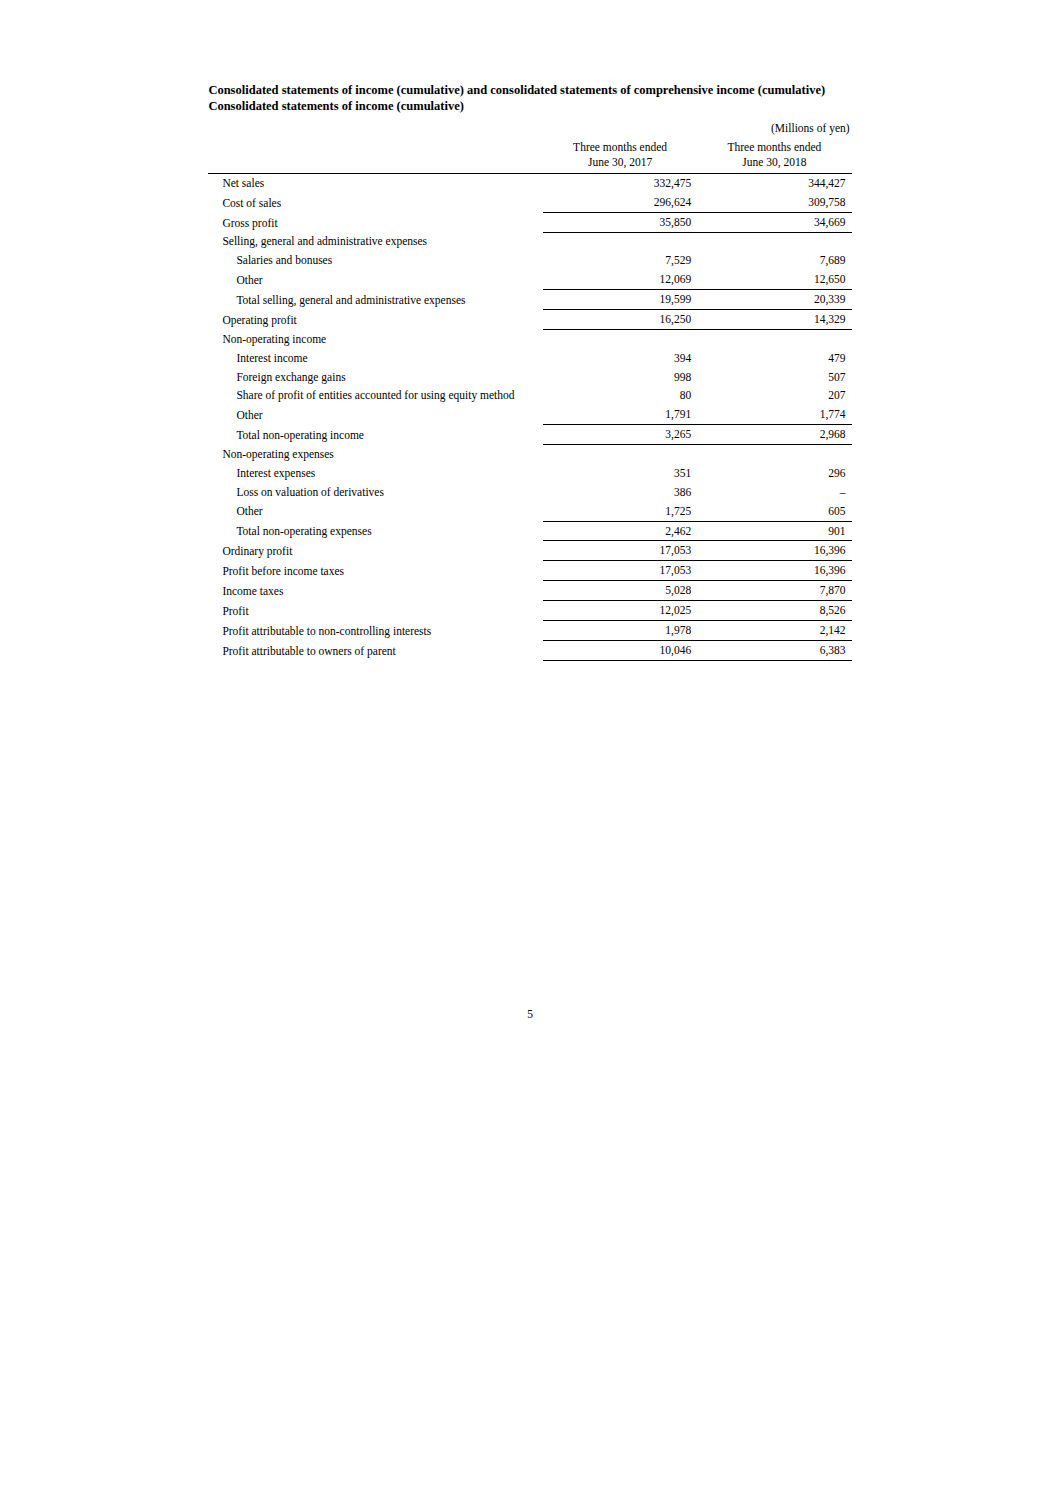Consolidated statements of income (cumulative) and consolidated statements of comprehensive income (cumulative)
Consolidated statements of income (cumulative)
(Millions of yen)
| | Three months ended | Three months ended |
| --- | --- | --- |
| | June 30, 2017 | June 30, 2018 |
| Net sales | 332,475 | 344,427 |
| Cost of sales | 296,624 | 309,758 |
| Gross profit | 35,850 | 34,669 |
| Selling, general and administrative expenses | | |
| Salaries and bonuses | 7,529 | 7,689 |
| Other | 12,069 | 12,650 |
| Total selling, general and administrative expenses | 19,599 | 20,339 |
| Operating profit | 16,250 | 14,329 |
| Non-operating income | | |
| Interest income | 394 | 479 |
| Foreign exchange gains | 998 | 507 |
| Share of profit of entities accounted for using equity method | 80 | 207 |
| Other | 1,791 | 1,774 |
| Total non-operating income | 3,265 | 2,968 |
| Non-operating expenses | | |
| Interest expenses | 351 | 296 |
| Loss on valuation of derivatives | 386 | – |
| Other | 1,725 | 605 |
| Total non-operating expenses | 2,462 | 901 |
| Ordinary profit | 17,053 | 16,396 |
| Profit before income taxes | 17,053 | 16,396 |
| Income taxes | 5,028 | 7,870 |
| Profit | 12,025 | 8,526 |
| Profit attributable to non-controlling interests | 1,978 | 2,142 |
| Profit attributable to owners of parent | 10,046 | 6,383 |
5